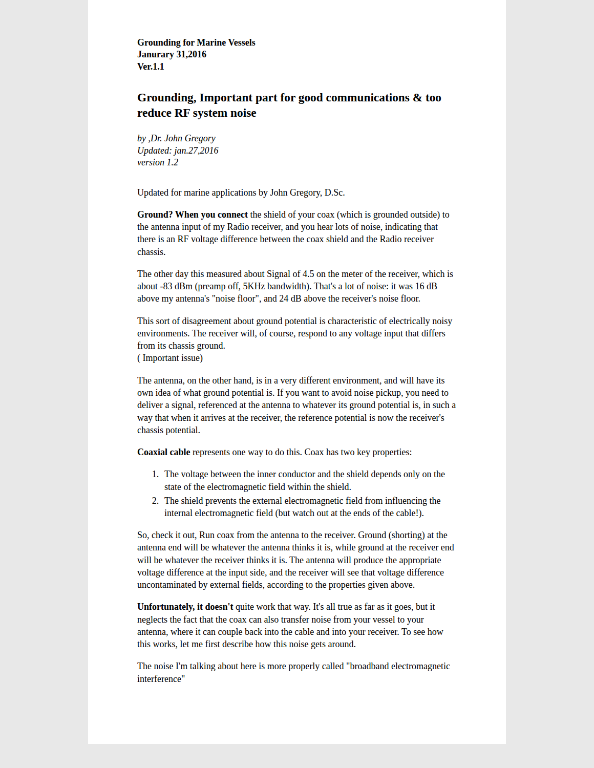Grounding for Marine Vessels
Janurary 31,2016
Ver.1.1
Grounding, Important part for good communications & too reduce RF system noise
by ,Dr. John Gregory
Updated: jan.27,2016
version 1.2
Updated for marine applications by John Gregory, D.Sc.
Ground? When you connect the shield of your coax (which is grounded outside) to the antenna input of my Radio receiver, and you hear lots of noise, indicating that there is an RF voltage difference between the coax shield and the Radio receiver chassis.
The other day this measured about Signal of 4.5 on the meter of the receiver, which is about -83 dBm (preamp off, 5KHz bandwidth). That's a lot of noise: it was 16 dB above my antenna's "noise floor", and 24 dB above the receiver's noise floor.
This sort of disagreement about ground potential is characteristic of electrically noisy environments. The receiver will, of course, respond to any voltage input that differs from its chassis ground.
( Important issue)
The antenna, on the other hand, is in a very different environment, and will have its own idea of what ground potential is. If you want to avoid noise pickup, you need to deliver a signal, referenced at the antenna to whatever its ground potential is, in such a way that when it arrives at the receiver, the reference potential is now the receiver's chassis potential.
Coaxial cable represents one way to do this. Coax has two key properties:
The voltage between the inner conductor and the shield depends only on the state of the electromagnetic field within the shield.
The shield prevents the external electromagnetic field from influencing the internal electromagnetic field (but watch out at the ends of the cable!).
So, check it out, Run coax from the antenna to the receiver. Ground (shorting) at the antenna end will be whatever the antenna thinks it is, while ground at the receiver end will be whatever the receiver thinks it is. The antenna will produce the appropriate voltage difference at the input side, and the receiver will see that voltage difference uncontaminated by external fields, according to the properties given above.
Unfortunately, it doesn't quite work that way. It's all true as far as it goes, but it neglects the fact that the coax can also transfer noise from your vessel to your antenna, where it can couple back into the cable and into your receiver. To see how this works, let me first describe how this noise gets around.
The noise I'm talking about here is more properly called "broadband electromagnetic interference"